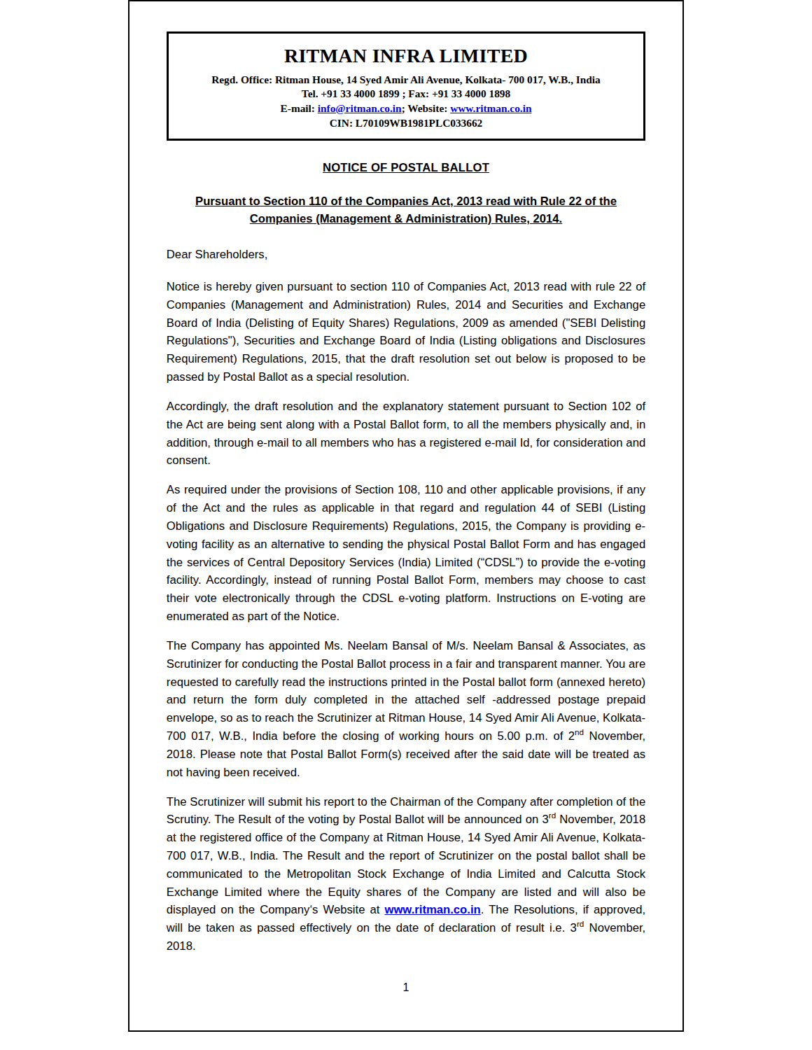RITMAN INFRA LIMITED
Regd. Office: Ritman House, 14 Syed Amir Ali Avenue, Kolkata- 700 017, W.B., India
Tel. +91 33 4000 1899 ; Fax: +91 33 4000 1898
E-mail: info@ritman.co.in; Website: www.ritman.co.in
CIN: L70109WB1981PLC033662
NOTICE OF POSTAL BALLOT
Pursuant to Section 110 of the Companies Act, 2013 read with Rule 22 of the Companies (Management & Administration) Rules, 2014.
Dear Shareholders,
Notice is hereby given pursuant to section 110 of Companies Act, 2013 read with rule 22 of Companies (Management and Administration) Rules, 2014 and Securities and Exchange Board of India (Delisting of Equity Shares) Regulations, 2009 as amended ("SEBI Delisting Regulations"), Securities and Exchange Board of India (Listing obligations and Disclosures Requirement) Regulations, 2015, that the draft resolution set out below is proposed to be passed by Postal Ballot as a special resolution.
Accordingly, the draft resolution and the explanatory statement pursuant to Section 102 of the Act are being sent along with a Postal Ballot form, to all the members physically and, in addition, through e-mail to all members who has a registered e-mail Id, for consideration and consent.
As required under the provisions of Section 108, 110 and other applicable provisions, if any of the Act and the rules as applicable in that regard and regulation 44 of SEBI (Listing Obligations and Disclosure Requirements) Regulations, 2015, the Company is providing e-voting facility as an alternative to sending the physical Postal Ballot Form and has engaged the services of Central Depository Services (India) Limited (“CDSL”) to provide the e-voting facility. Accordingly, instead of running Postal Ballot Form, members may choose to cast their vote electronically through the CDSL e-voting platform. Instructions on E-voting are enumerated as part of the Notice.
The Company has appointed Ms. Neelam Bansal of M/s. Neelam Bansal & Associates, as Scrutinizer for conducting the Postal Ballot process in a fair and transparent manner. You are requested to carefully read the instructions printed in the Postal ballot form (annexed hereto) and return the form duly completed in the attached self -addressed postage prepaid envelope, so as to reach the Scrutinizer at Ritman House, 14 Syed Amir Ali Avenue, Kolkata- 700 017, W.B., India before the closing of working hours on 5.00 p.m. of 2nd November, 2018. Please note that Postal Ballot Form(s) received after the said date will be treated as not having been received.
The Scrutinizer will submit his report to the Chairman of the Company after completion of the Scrutiny. The Result of the voting by Postal Ballot will be announced on 3rd November, 2018 at the registered office of the Company at Ritman House, 14 Syed Amir Ali Avenue, Kolkata- 700 017, W.B., India. The Result and the report of Scrutinizer on the postal ballot shall be communicated to the Metropolitan Stock Exchange of India Limited and Calcutta Stock Exchange Limited where the Equity shares of the Company are listed and will also be displayed on the Company‘s Website at www.ritman.co.in. The Resolutions, if approved, will be taken as passed effectively on the date of declaration of result i.e. 3rd November, 2018.
1